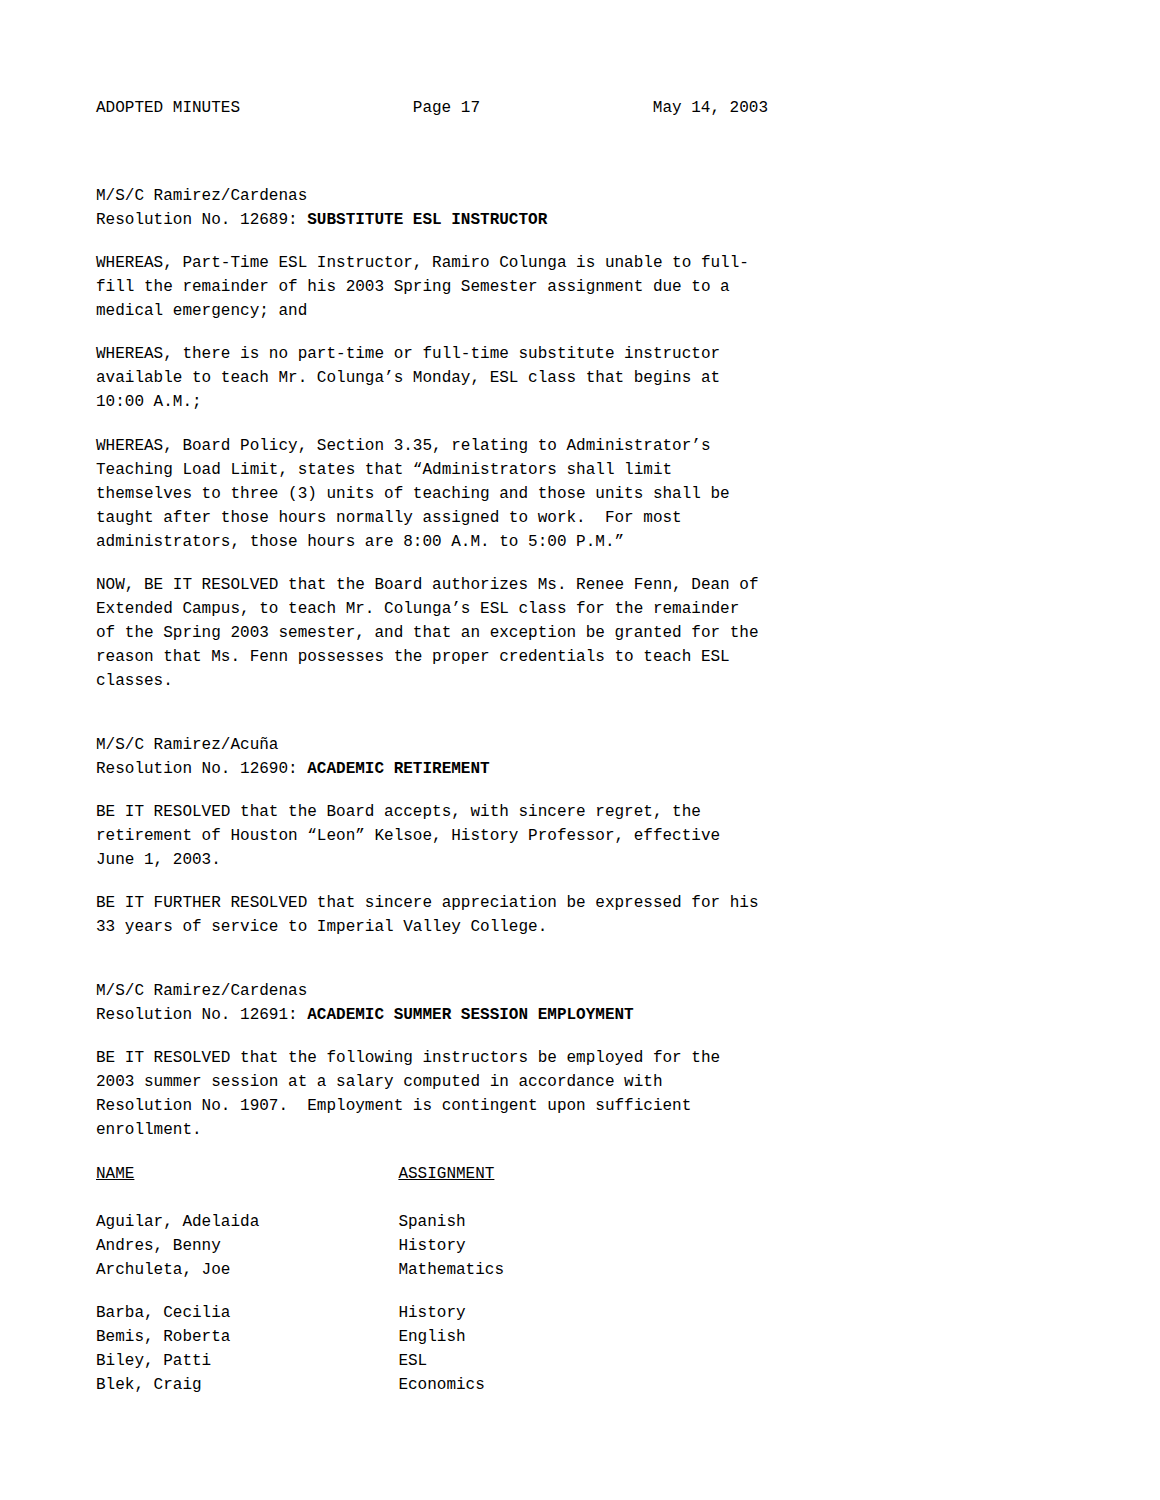ADOPTED MINUTES Page 17 May 14, 2003
M/S/C Ramirez/Cardenas
Resolution No. 12689: SUBSTITUTE ESL INSTRUCTOR
WHEREAS, Part-Time ESL Instructor, Ramiro Colunga is unable to full-fill the remainder of his 2003 Spring Semester assignment due to a medical emergency; and
WHEREAS, there is no part-time or full-time substitute instructor available to teach Mr. Colunga’s Monday, ESL class that begins at 10:00 A.M.;
WHEREAS, Board Policy, Section 3.35, relating to Administrator’s Teaching Load Limit, states that “Administrators shall limit themselves to three (3) units of teaching and those units shall be taught after those hours normally assigned to work. For most administrators, those hours are 8:00 A.M. to 5:00 P.M.”
NOW, BE IT RESOLVED that the Board authorizes Ms. Renee Fenn, Dean of Extended Campus, to teach Mr. Colunga’s ESL class for the remainder of the Spring 2003 semester, and that an exception be granted for the reason that Ms. Fenn possesses the proper credentials to teach ESL classes.
M/S/C Ramirez/Acuña
Resolution No. 12690: ACADEMIC RETIREMENT
BE IT RESOLVED that the Board accepts, with sincere regret, the retirement of Houston “Leon” Kelsoe, History Professor, effective June 1, 2003.
BE IT FURTHER RESOLVED that sincere appreciation be expressed for his 33 years of service to Imperial Valley College.
M/S/C Ramirez/Cardenas
Resolution No. 12691: ACADEMIC SUMMER SESSION EMPLOYMENT
BE IT RESOLVED that the following instructors be employed for the 2003 summer session at a salary computed in accordance with Resolution No. 1907. Employment is contingent upon sufficient enrollment.
NAME ASSIGNMENT
Aguilar, Adelaida Spanish
Andres, Benny History
Archuleta, Joe Mathematics
Barba, Cecilia History
Bemis, Roberta English
Biley, Patti ESL
Blek, Craig Economics